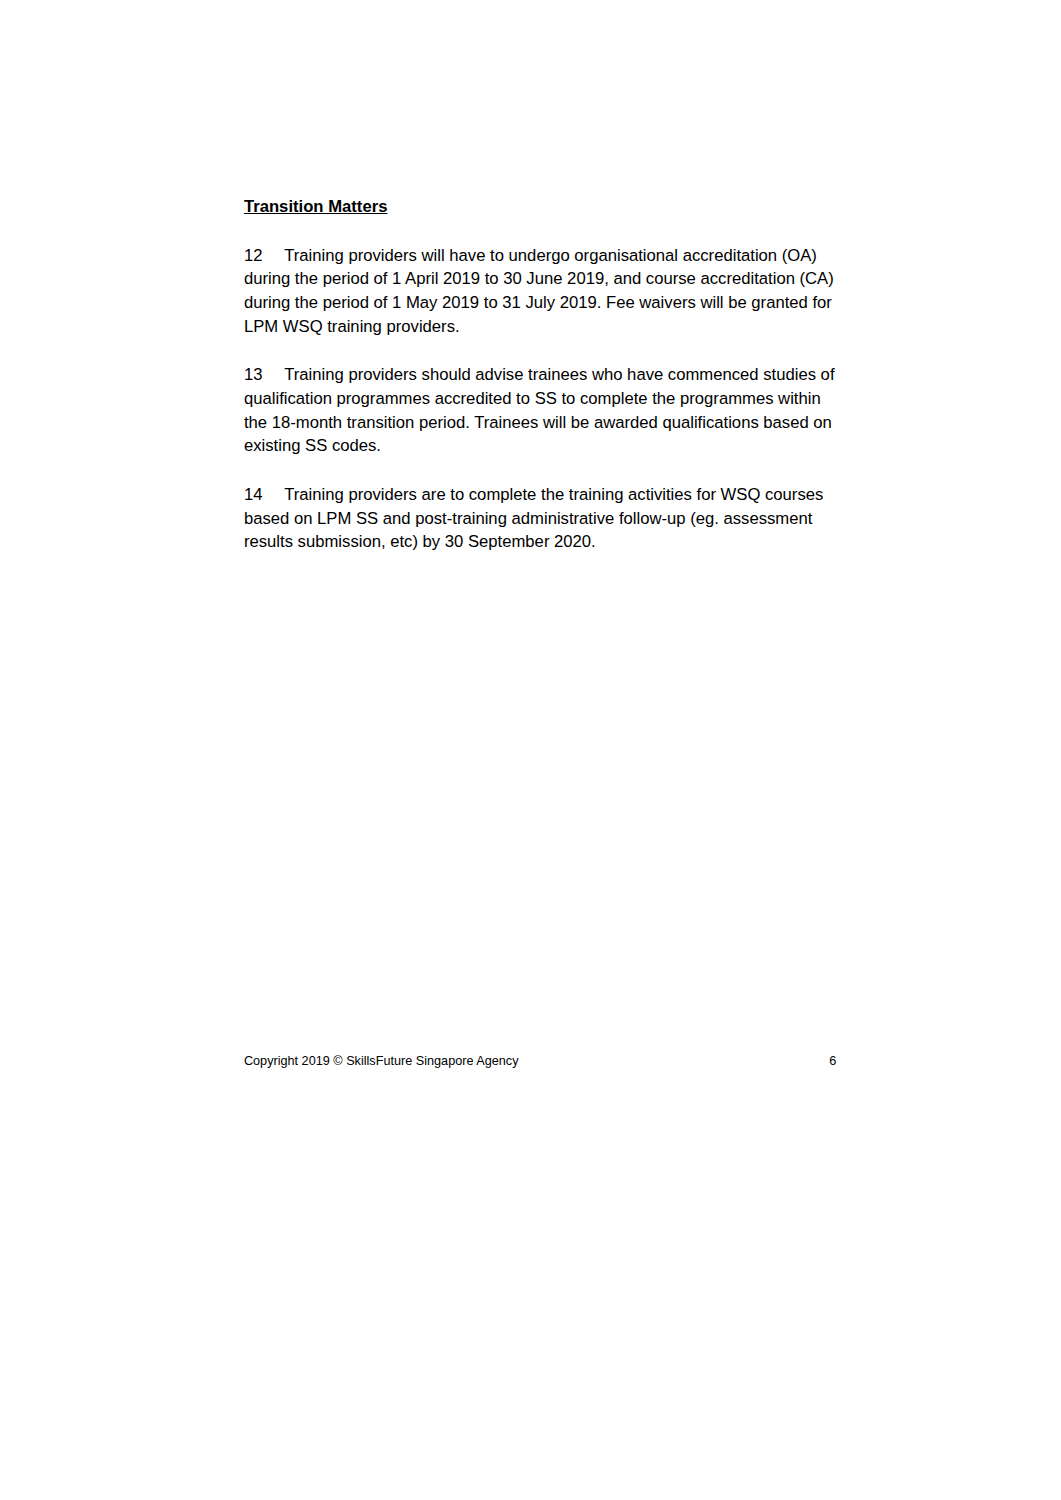Transition Matters
12 Training providers will have to undergo organisational accreditation (OA) during the period of 1 April 2019 to 30 June 2019, and course accreditation (CA) during the period of 1 May 2019 to 31 July 2019. Fee waivers will be granted for LPM WSQ training providers.
13 Training providers should advise trainees who have commenced studies of qualification programmes accredited to SS to complete the programmes within the 18-month transition period. Trainees will be awarded qualifications based on existing SS codes.
14 Training providers are to complete the training activities for WSQ courses based on LPM SS and post-training administrative follow-up (eg. assessment results submission, etc) by 30 September 2020.
Copyright 2019 © SkillsFuture Singapore Agency 6